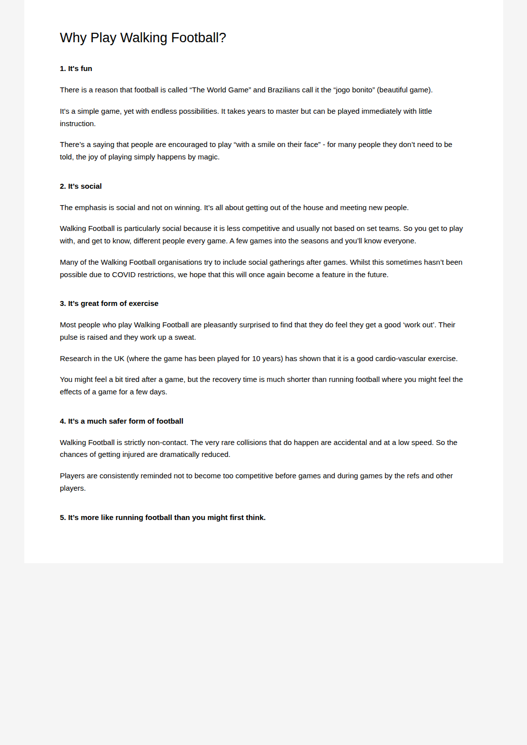Why Play Walking Football?
1. It's fun
There is a reason that football is called “The World Game” and Brazilians call it the “jogo bonito” (beautiful game).
It’s a simple game, yet with endless possibilities. It takes years to master but can be played immediately with little instruction.
There’s a saying that people are encouraged to play “with a smile on their face” - for many people they don’t need to be told, the joy of playing simply happens by magic.
2. It’s social
The emphasis is social and not on winning. It’s all about getting out of the house and meeting new people.
Walking Football is particularly social because it is less competitive and usually not based on set teams. So you get to play with, and get to know, different people every game. A few games into the seasons and you’ll know everyone.
Many of the Walking Football organisations try to include social gatherings after games. Whilst this sometimes hasn’t been possible due to COVID restrictions, we hope that this will once again become a feature in the future.
3. It’s great form of exercise
Most people who play Walking Football are pleasantly surprised to find that they do feel they get a good ‘work out’. Their pulse is raised and they work up a sweat.
Research in the UK (where the game has been played for 10 years) has shown that it is a good cardio-vascular exercise.
You might feel a bit tired after a game, but the recovery time is much shorter than running football where you might feel the effects of a game for a few days.
4. It’s a much safer form of football
Walking Football is strictly non-contact. The very rare collisions that do happen are accidental and at a low speed. So the chances of getting injured are dramatically reduced.
Players are consistently reminded not to become too competitive before games and during games by the refs and other players.
5. It’s more like running football than you might first think.